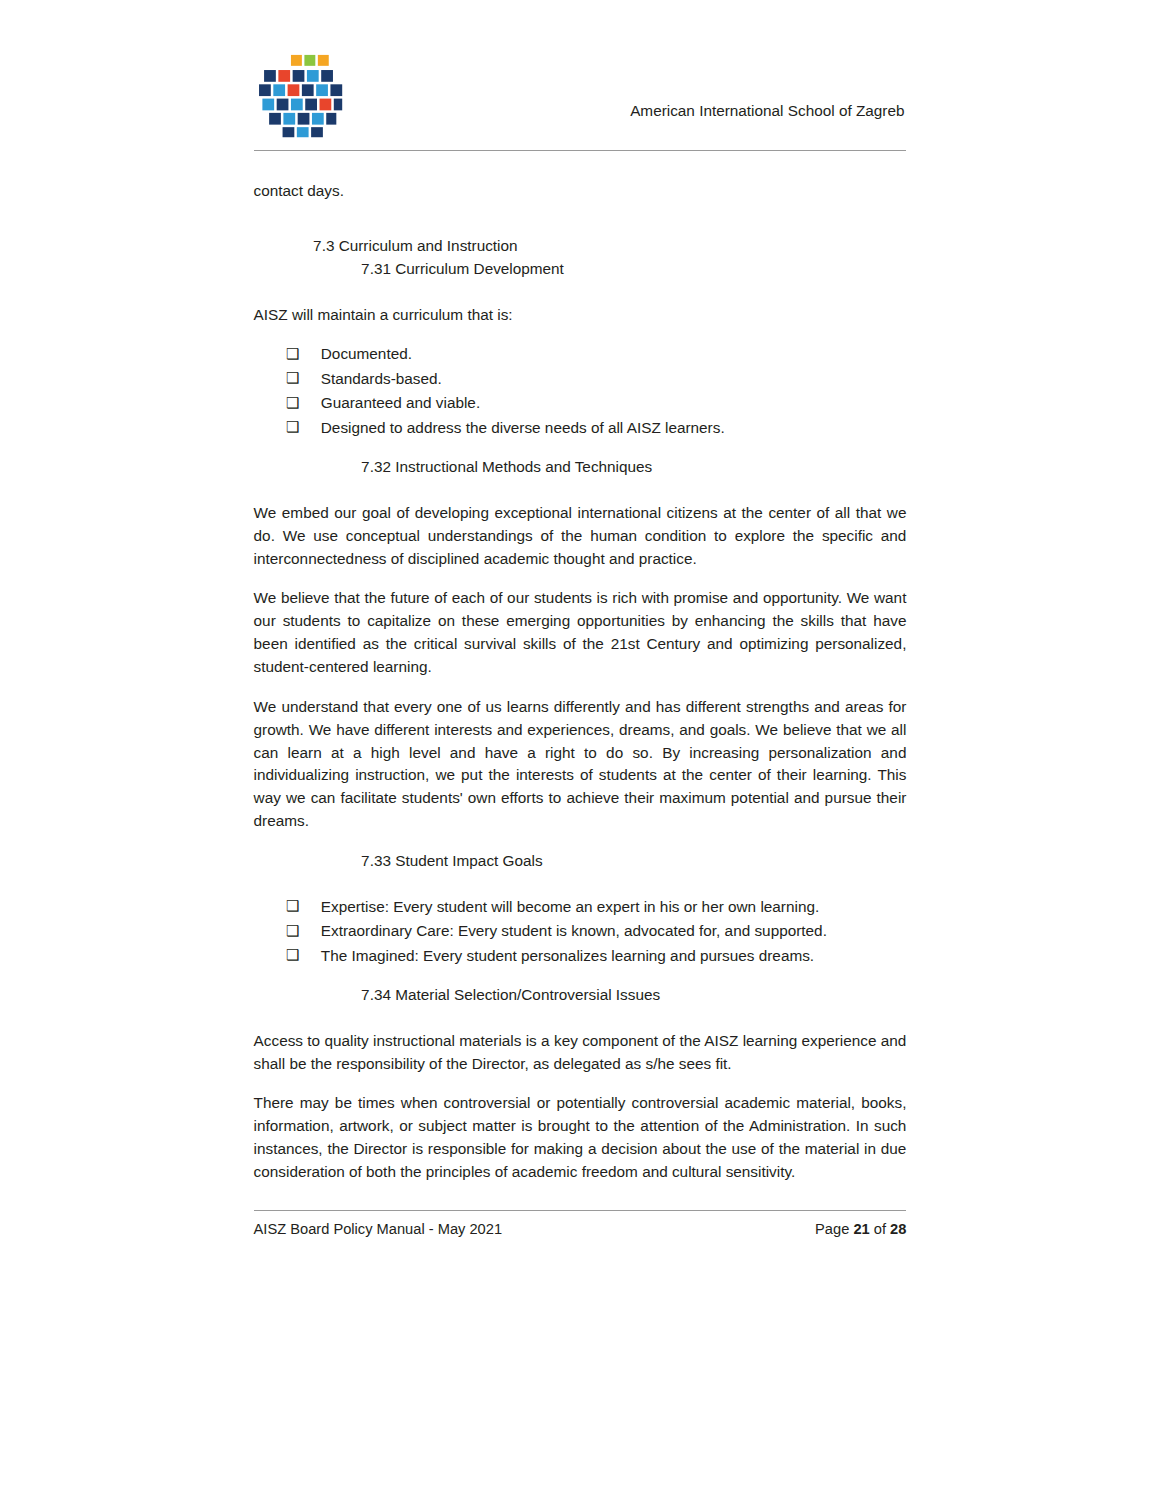American International School of Zagreb
contact days.
7.3 Curriculum and Instruction
7.31 Curriculum Development
AISZ will maintain a curriculum that is:
Documented.
Standards-based.
Guaranteed and viable.
Designed to address the diverse needs of all AISZ learners.
7.32 Instructional Methods and Techniques
We embed our goal of developing exceptional international citizens at the center of all that we do. We use conceptual understandings of the human condition to explore the specific and interconnectedness of disciplined academic thought and practice.
We believe that the future of each of our students is rich with promise and opportunity. We want our students to capitalize on these emerging opportunities by enhancing the skills that have been identified as the critical survival skills of the 21st Century and optimizing personalized, student-centered learning.
We understand that every one of us learns differently and has different strengths and areas for growth. We have different interests and experiences, dreams, and goals. We believe that we all can learn at a high level and have a right to do so. By increasing personalization and individualizing instruction, we put the interests of students at the center of their learning. This way we can facilitate students' own efforts to achieve their maximum potential and pursue their dreams.
7.33 Student Impact Goals
Expertise: Every student will become an expert in his or her own learning.
Extraordinary Care: Every student is known, advocated for, and supported.
The Imagined: Every student personalizes learning and pursues dreams.
7.34 Material Selection/Controversial Issues
Access to quality instructional materials is a key component of the AISZ learning experience and shall be the responsibility of the Director, as delegated as s/he sees fit.
There may be times when controversial or potentially controversial academic material, books, information, artwork, or subject matter is brought to the attention of the Administration. In such instances, the Director is responsible for making a decision about the use of the material in due consideration of both the principles of academic freedom and cultural sensitivity.
AISZ Board Policy Manual - May 2021
Page 21 of 28